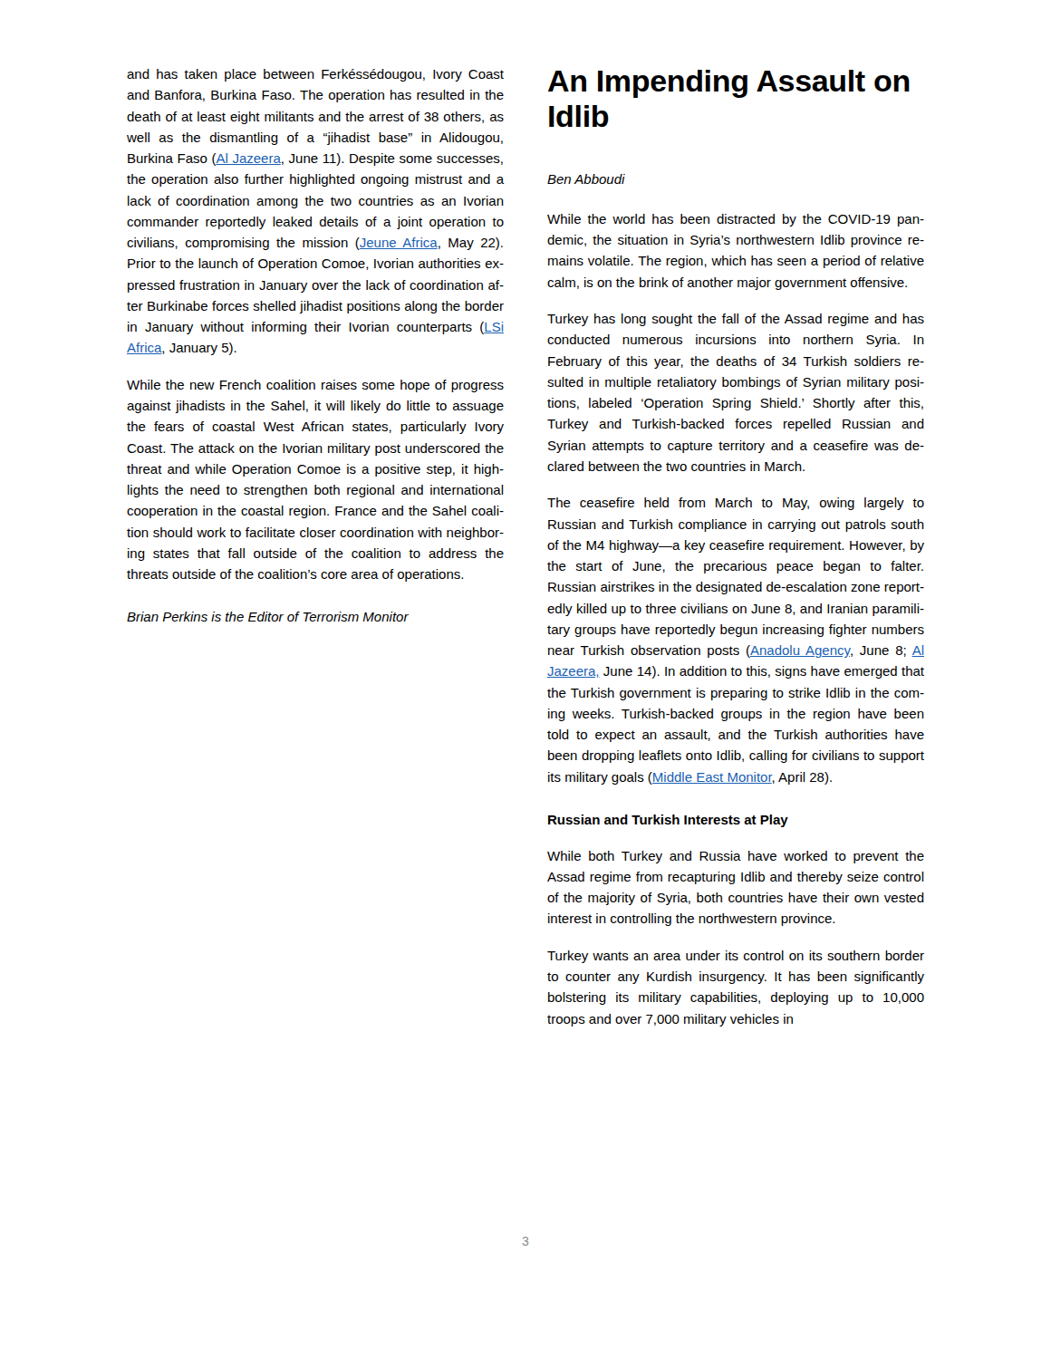and has taken place between Ferkéssédougou, Ivory Coast and Banfora, Burkina Faso. The operation has resulted in the death of at least eight militants and the arrest of 38 others, as well as the dismantling of a “jihadist base” in Alidougou, Burkina Faso (Al Jazeera, June 11). Despite some successes, the operation also further highlighted ongoing mistrust and a lack of coordination among the two countries as an Ivorian commander reportedly leaked details of a joint operation to civilians, compromising the mission (Jeune Africa, May 22). Prior to the launch of Operation Comoe, Ivorian authorities expressed frustration in January over the lack of coordination after Burkinabe forces shelled jihadist positions along the border in January without informing their Ivorian counterparts (LSi Africa, January 5).
While the new French coalition raises some hope of progress against jihadists in the Sahel, it will likely do little to assuage the fears of coastal West African states, particularly Ivory Coast. The attack on the Ivorian military post underscored the threat and while Operation Comoe is a positive step, it highlights the need to strengthen both regional and international cooperation in the coastal region. France and the Sahel coalition should work to facilitate closer coordination with neighboring states that fall outside of the coalition to address the threats outside of the coalition’s core area of operations.
Brian Perkins is the Editor of Terrorism Monitor
An Impending Assault on Idlib
Ben Abboudi
While the world has been distracted by the COVID-19 pandemic, the situation in Syria’s northwestern Idlib province remains volatile. The region, which has seen a period of relative calm, is on the brink of another major government offensive.
Turkey has long sought the fall of the Assad regime and has conducted numerous incursions into northern Syria. In February of this year, the deaths of 34 Turkish soldiers resulted in multiple retaliatory bombings of Syrian military positions, labeled ‘Operation Spring Shield.’ Shortly after this, Turkey and Turkish-backed forces repelled Russian and Syrian attempts to capture territory and a ceasefire was declared between the two countries in March.
The ceasefire held from March to May, owing largely to Russian and Turkish compliance in carrying out patrols south of the M4 highway—a key ceasefire requirement. However, by the start of June, the precarious peace began to falter. Russian airstrikes in the designated de-escalation zone reportedly killed up to three civilians on June 8, and Iranian paramilitary groups have reportedly begun increasing fighter numbers near Turkish observation posts (Anadolu Agency, June 8; Al Jazeera, June 14). In addition to this, signs have emerged that the Turkish government is preparing to strike Idlib in the coming weeks. Turkish-backed groups in the region have been told to expect an assault, and the Turkish authorities have been dropping leaflets onto Idlib, calling for civilians to support its military goals (Middle East Monitor, April 28).
Russian and Turkish Interests at Play
While both Turkey and Russia have worked to prevent the Assad regime from recapturing Idlib and thereby seize control of the majority of Syria, both countries have their own vested interest in controlling the northwestern province.
Turkey wants an area under its control on its southern border to counter any Kurdish insurgency. It has been significantly bolstering its military capabilities, deploying up to 10,000 troops and over 7,000 military vehicles in
3